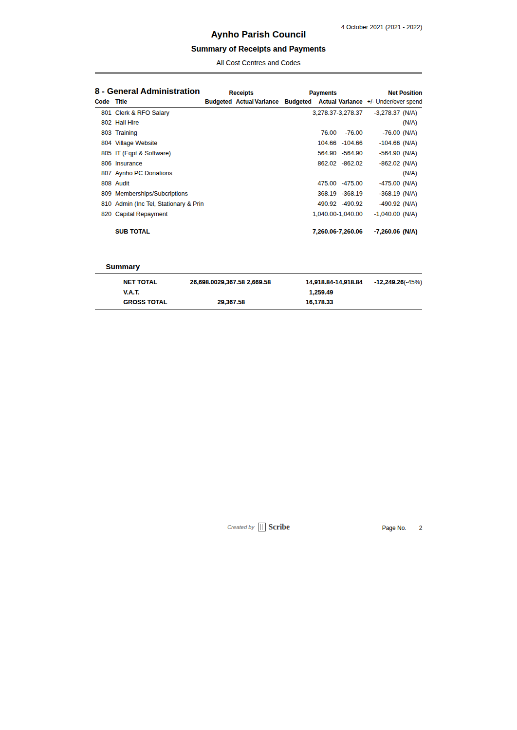4 October 2021 (2021 - 2022)
Aynho Parish Council
Summary of Receipts and Payments
All Cost Centres and Codes
| 8 - General Administration | Receipts | | Payments | | Net Position |
| --- | --- | --- | --- | --- | --- |
| Code | Title | Budgeted | Actual | Variance | | Budgeted | Actual | Variance | | +/- Under/over spend |
| 801 | Clerk & RFO Salary | | | | | | 3,278.37 | -3,278.37 | | -3,278.37 | (N/A) |
| 802 | Hall Hire | | | | | | | | | | (N/A) |
| 803 | Training | | | | | | 76.00 | -76.00 | | -76.00 | (N/A) |
| 804 | Village Website | | | | | | 104.66 | -104.66 | | -104.66 | (N/A) |
| 805 | IT (Eqpt & Software) | | | | | | 564.90 | -564.90 | | -564.90 | (N/A) |
| 806 | Insurance | | | | | | 862.02 | -862.02 | | -862.02 | (N/A) |
| 807 | Aynho PC Donations | | | | | | | | | | (N/A) |
| 808 | Audit | | | | | | 475.00 | -475.00 | | -475.00 | (N/A) |
| 809 | Memberships/Subcriptions | | | | | | 368.19 | -368.19 | | -368.19 | (N/A) |
| 810 | Admin (Inc Tel, Stationary & Prin | | | | | | 490.92 | -490.92 | | -490.92 | (N/A) |
| 820 | Capital Repayment | | | | | | 1,040.00 | -1,040.00 | | -1,040.00 | (N/A) |
| | SUB TOTAL | | | | | | 7,260.06 | -7,260.06 | | -7,260.06 | (N/A) |
Summary
| | NET TOTAL | 26,698.00 | 29,367.58 | 2,669.58 | | | 14,918.84 | -14,918.84 | | -12,249.26 | (-45%) |
| | V.A.T. | | | | | | 1,259.49 | | | | |
| | GROSS TOTAL | | 29,367.58 | | | | 16,178.33 | | | | |
Created by Scribe Page No. 2